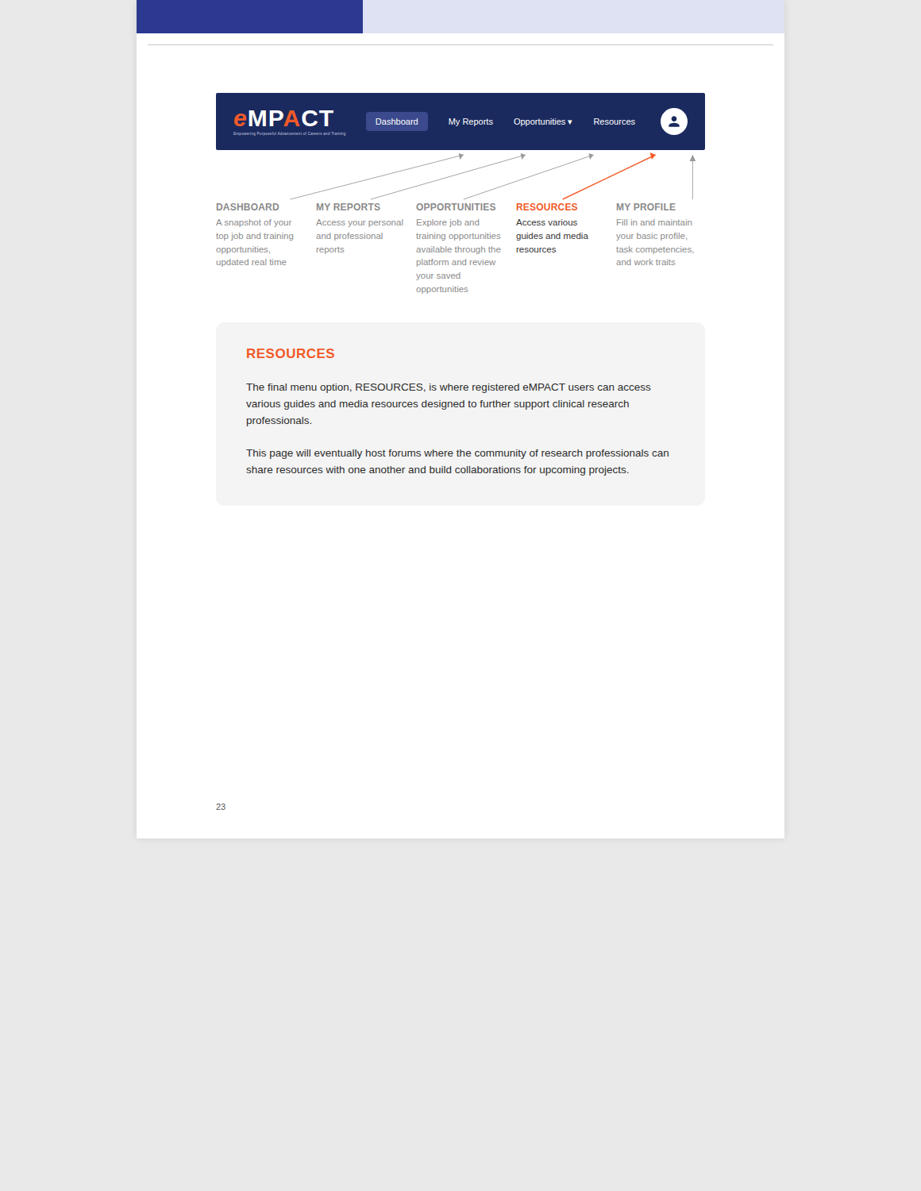e MPACT
Empowering Purposeful Advancement of Careers and Training
Dashboard My Reports Opportunities ▾ Resources
Dashboard
A snapshot of your top job and training opportunities, updated real time
My Reports
Access your personal and professional reports
Opportunities
Explore job and training opportunities available through the platform and review your saved opportunities
Resources
Access various guides and media resources
My Profile
Fill in and maintain your basic profile, task competencies, and work traits
RESOURCES
The final menu option, RESOURCES, is where registered eMPACT users can access various guides and media resources designed to further support clinical research professionals.
This page will eventually host forums where the community of research professionals can share resources with one another and build collaborations for upcoming projects.
23